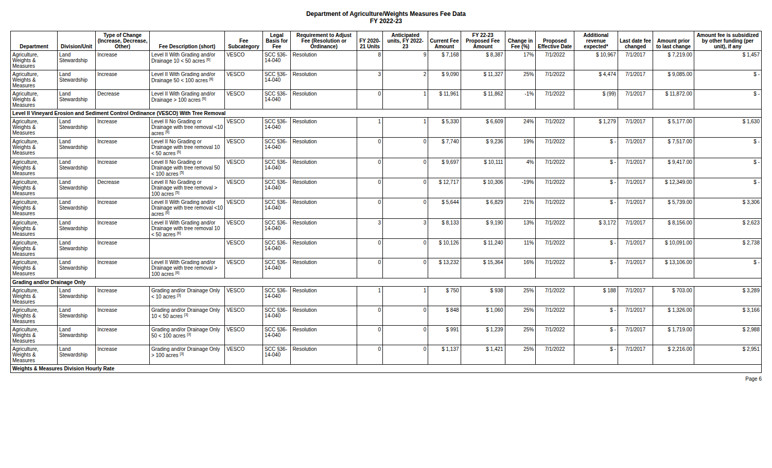Department of Agriculture/Weights Measures Fee Data
FY 2022-23
| Department | Division/Unit | Type of Change (Increase, Decrease, Other) | Fee Description (short) | Fee Subcategory | Legal Basis for Fee | Requirement to Adjust Fee (Resolution or Ordinance) | FY 2020-21 Units | Anticipated units, FY 2022-23 | Current Fee Amount | FY 22-23 Proposed Fee Amount | Change in Fee (%) | Proposed Effective Date | Additional revenue expected* | Last date fee changed | Amount prior to last change | Amount fee is subsidized by other funding (per unit), if any |
| --- | --- | --- | --- | --- | --- | --- | --- | --- | --- | --- | --- | --- | --- | --- | --- | --- |
| Agriculture, Weights & Measures | Land Stewardship | Increase | Level II With Grading and/or Drainage 10 < 50 acres [6] | VESCO | SCC §36-14-040 | Resolution | 8 | 9 | $ 7,168 | $ 8,387 | 17% | 7/1/2022 | $ 10,967 | 7/1/2017 | $ 7,219.00 | $ 1,457 |
| Agriculture, Weights & Measures | Land Stewardship | Increase | Level II With Grading and/or Drainage 50 < 100 acres [6] | VESCO | SCC §36-14-040 | Resolution | 3 | 2 | $ 9,090 | $ 11,327 | 25% | 7/1/2022 | $ 4,474 | 7/1/2017 | $ 9,085.00 | $ - |
| Agriculture, Weights & Measures | Land Stewardship | Decrease | Level II With Grading and/or Drainage > 100 acres [6] | VESCO | SCC §36-14-040 | Resolution | 0 | 1 | $ 11,961 | $ 11,862 | -1% | 7/1/2022 | $ (99) | 7/1/2017 | $ 11,872.00 | $ - |
| Level II Vineyard Erosion and Sediment Control Ordinance (VESCO) With Tree Removal |
| Agriculture, Weights & Measures | Land Stewardship | Increase | Level II No Grading or Drainage with tree removal <10 acres [5] | VESCO | SCC §36-14-040 | Resolution | 1 | 1 | $ 5,330 | $ 6,609 | 24% | 7/1/2022 | $ 1,279 | 7/1/2017 | $ 5,177.00 | $ 1,630 |
| Agriculture, Weights & Measures | Land Stewardship | Increase | Level II No Grading or Drainage with tree removal 10 < 50 acres [5] | VESCO | SCC §36-14-040 | Resolution | 0 | 0 | $ 7,740 | $ 9,236 | 19% | 7/1/2022 | $ - | 7/1/2017 | $ 7,517.00 | $ - |
| Agriculture, Weights & Measures | Land Stewardship | Increase | Level II No Grading or Drainage with tree removal 50 < 100 acres [5] | VESCO | SCC §36-14-040 | Resolution | 0 | 0 | $ 9,697 | $ 10,111 | 4% | 7/1/2022 | $ - | 7/1/2017 | $ 9,417.00 | $ - |
| Agriculture, Weights & Measures | Land Stewardship | Decrease | Level II No Grading or Drainage with tree removal > 100 acres [5] | VESCO | SCC §36-14-040 | Resolution | 0 | 0 | $ 12,717 | $ 10,306 | -19% | 7/1/2022 | $ - | 7/1/2017 | $ 12,349.00 | $ - |
| Agriculture, Weights & Measures | Land Stewardship | Increase | Level II With Grading and/or Drainage with tree removal <10 acres [6] | VESCO | SCC §36-14-040 | Resolution | 0 | 0 | $ 5,644 | $ 6,829 | 21% | 7/1/2022 | $ - | 7/1/2017 | $ 5,739.00 | $ 3,306 |
| Agriculture, Weights & Measures | Land Stewardship | Increase | Level II With Grading and/or Drainage with tree removal 10 < 50 acres [6] | VESCO | SCC §36-14-040 | Resolution | 3 | 3 | $ 8,133 | $ 9,190 | 13% | 7/1/2022 | $ 3,172 | 7/1/2017 | $ 8,156.00 | $ 2,623 |
| Agriculture, Weights & Measures | Land Stewardship | Increase | | VESCO | SCC §36-14-040 | Resolution | 0 | 0 | $ 10,126 | $ 11,240 | 11% | 7/1/2022 | $ - | 7/1/2017 | $ 10,091.00 | $ 2,738 |
| Agriculture, Weights & Measures | Land Stewardship | Increase | Level II With Grading and/or Drainage with tree removal > 100 acres [6] | VESCO | SCC §36-14-040 | Resolution | 0 | 0 | $ 13,232 | $ 15,364 | 16% | 7/1/2022 | $ - | 7/1/2017 | $ 13,106.00 | $ - |
| Grading and/or Drainage Only |
| Agriculture, Weights & Measures | Land Stewardship | Increase | Grading and/or Drainage Only < 10 acres [3] | VESCO | SCC §36-14-040 | Resolution | 1 | 1 | $ 750 | $ 938 | 25% | 7/1/2022 | $ 188 | 7/1/2017 | $ 703.00 | $ 3,289 |
| Agriculture, Weights & Measures | Land Stewardship | Increase | Grading and/or Drainage Only 10 < 50 acres [3] | VESCO | SCC §36-14-040 | Resolution | 0 | 0 | $ 848 | $ 1,060 | 25% | 7/1/2022 | $ - | 7/1/2017 | $ 1,326.00 | $ 3,166 |
| Agriculture, Weights & Measures | Land Stewardship | Increase | Grading and/or Drainage Only 50 < 100 acres [3] | VESCO | SCC §36-14-040 | Resolution | 0 | 0 | $ 991 | $ 1,239 | 25% | 7/1/2022 | $ - | 7/1/2017 | $ 1,719.00 | $ 2,988 |
| Agriculture, Weights & Measures | Land Stewardship | Increase | Grading and/or Drainage Only > 100 acres [3] | VESCO | SCC §36-14-040 | Resolution | 0 | 0 | $ 1,137 | $ 1,421 | 25% | 7/1/2022 | $ - | 7/1/2017 | $ 2,216.00 | $ 2,951 |
| Weights & Measures Division Hourly Rate |
Page 6